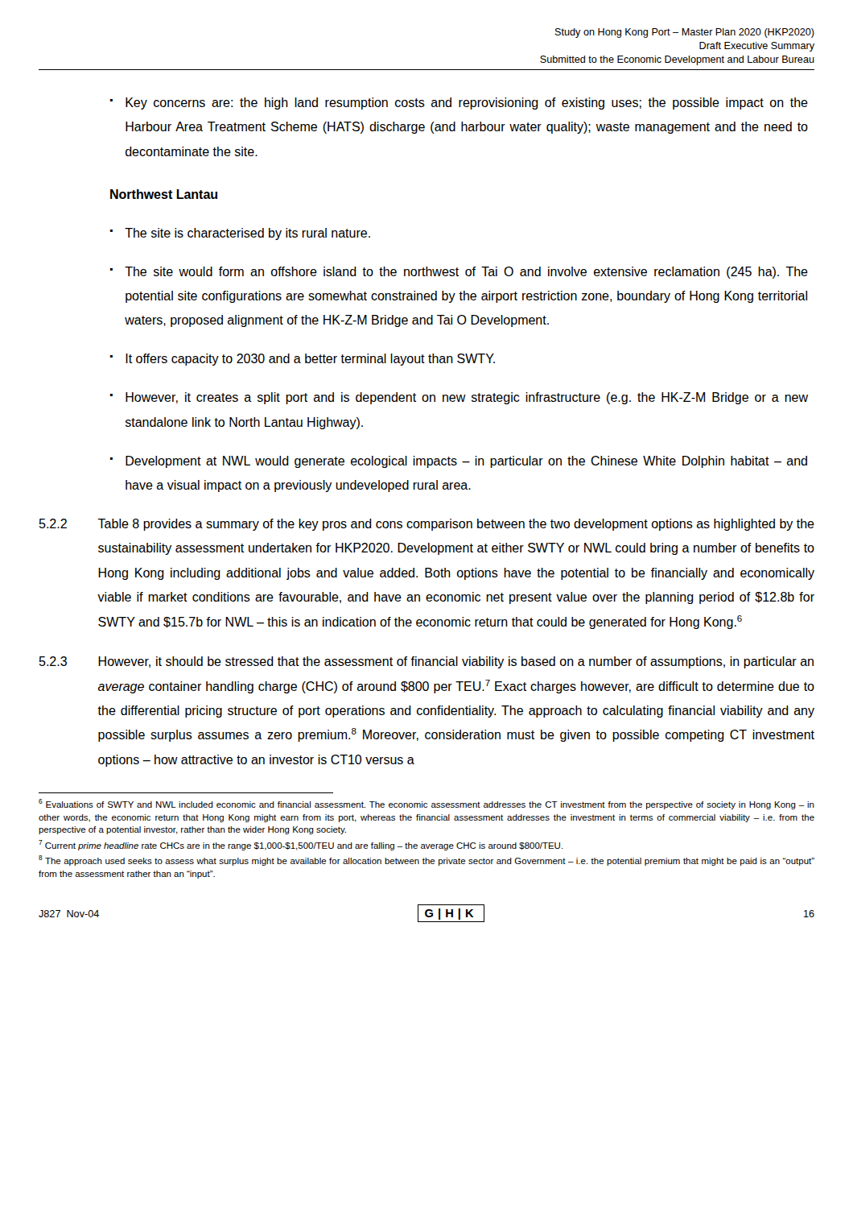Study on Hong Kong Port – Master Plan 2020 (HKP2020)
Draft Executive Summary
Submitted to the Economic Development and Labour Bureau
▪
Key concerns are: the high land resumption costs and reprovisioning of existing uses; the possible impact on the Harbour Area Treatment Scheme (HATS) discharge (and harbour water quality); waste management and the need to decontaminate the site.
Northwest Lantau
▪
The site is characterised by its rural nature.
▪
The site would form an offshore island to the northwest of Tai O and involve extensive reclamation (245 ha). The potential site configurations are somewhat constrained by the airport restriction zone, boundary of Hong Kong territorial waters, proposed alignment of the HK-Z-M Bridge and Tai O Development.
▪
It offers capacity to 2030 and a better terminal layout than SWTY.
▪
However, it creates a split port and is dependent on new strategic infrastructure (e.g. the HK-Z-M Bridge or a new standalone link to North Lantau Highway).
▪
Development at NWL would generate ecological impacts – in particular on the Chinese White Dolphin habitat – and have a visual impact on a previously undeveloped rural area.
5.2.2
Table 8 provides a summary of the key pros and cons comparison between the two development options as highlighted by the sustainability assessment undertaken for HKP2020. Development at either SWTY or NWL could bring a number of benefits to Hong Kong including additional jobs and value added. Both options have the potential to be financially and economically viable if market conditions are favourable, and have an economic net present value over the planning period of $12.8b for SWTY and $15.7b for NWL – this is an indication of the economic return that could be generated for Hong Kong.6
5.2.3
However, it should be stressed that the assessment of financial viability is based on a number of assumptions, in particular an average container handling charge (CHC) of around $800 per TEU.7 Exact charges however, are difficult to determine due to the differential pricing structure of port operations and confidentiality. The approach to calculating financial viability and any possible surplus assumes a zero premium.8 Moreover, consideration must be given to possible competing CT investment options – how attractive to an investor is CT10 versus a
6 Evaluations of SWTY and NWL included economic and financial assessment. The economic assessment addresses the CT investment from the perspective of society in Hong Kong – in other words, the economic return that Hong Kong might earn from its port, whereas the financial assessment addresses the investment in terms of commercial viability – i.e. from the perspective of a potential investor, rather than the wider Hong Kong society.
7 Current prime headline rate CHCs are in the range $1,000-$1,500/TEU and are falling – the average CHC is around $800/TEU.
8 The approach used seeks to assess what surplus might be available for allocation between the private sector and Government – i.e. the potential premium that might be paid is an “output” from the assessment rather than an “input”.
J827 Nov-04
G|H|K
16